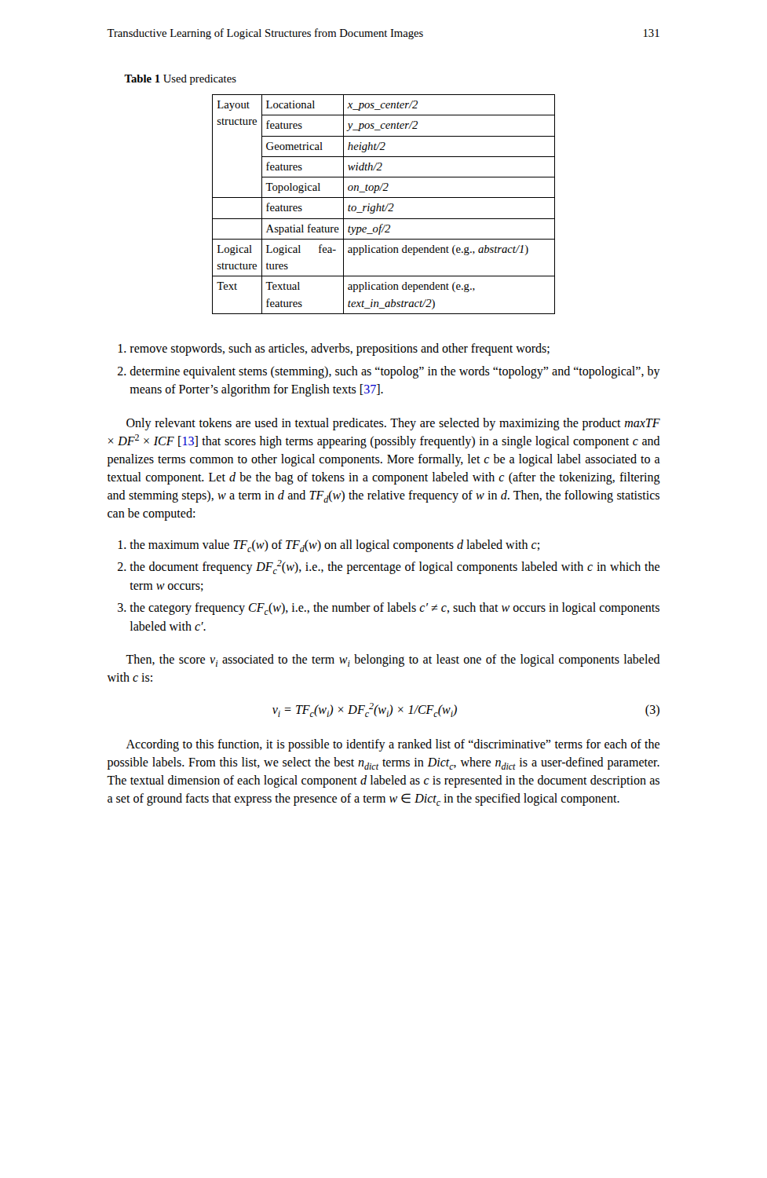Transductive Learning of Logical Structures from Document Images 131
Table 1 Used predicates
| Layout structure | Locational | x_pos_center/2 |
| features | y_pos_center/2 |
| Geometrical | height/2 |
| features | width/2 |
| Topological | on_top/2 |
| | features | to_right/2 |
| | Aspatial feature | type_of/2 |
| Logical structure | Logical fea- tures | application dependent (e.g., abstract/1 ) |
| Text | Textual features | application dependent (e.g., text_in_abstract/2 ) |
remove stopwords, such as articles, adverbs, prepositions and other frequent words;
determine equivalent stems (stemming), such as “topolog” in the words “topology” and “topological”, by means of Porter’s algorithm for English texts [37].
Only relevant tokens are used in textual predicates. They are selected by maximizing the product maxTF × DF2 × ICF [13] that scores high terms appearing (possibly frequently) in a single logical component c and penalizes terms common to other logical components. More formally, let c be a logical label associated to a textual component. Let d be the bag of tokens in a component labeled with c (after the tokenizing, filtering and stemming steps), w a term in d and TFd(w) the relative frequency of w in d. Then, the following statistics can be computed:
the maximum value TFc(w) of TFd(w) on all logical components d labeled with c;
the document frequency DFc2(w), i.e., the percentage of logical components labeled with c in which the term w occurs;
the category frequency CFc(w), i.e., the number of labels c′ ≠ c, such that w occurs in logical components labeled with c′.
Then, the score vi associated to the term wi belonging to at least one of the logical components labeled with c is:
vi = TFc(wi) × DFc2(wi) × 1/CFc(wi) (3)
According to this function, it is possible to identify a ranked list of “discriminative” terms for each of the possible labels. From this list, we select the best ndict terms in Dictc, where ndict is a user-defined parameter. The textual dimension of each logical component d labeled as c is represented in the document description as a set of ground facts that express the presence of a term w ∈ Dictc in the specified logical component.